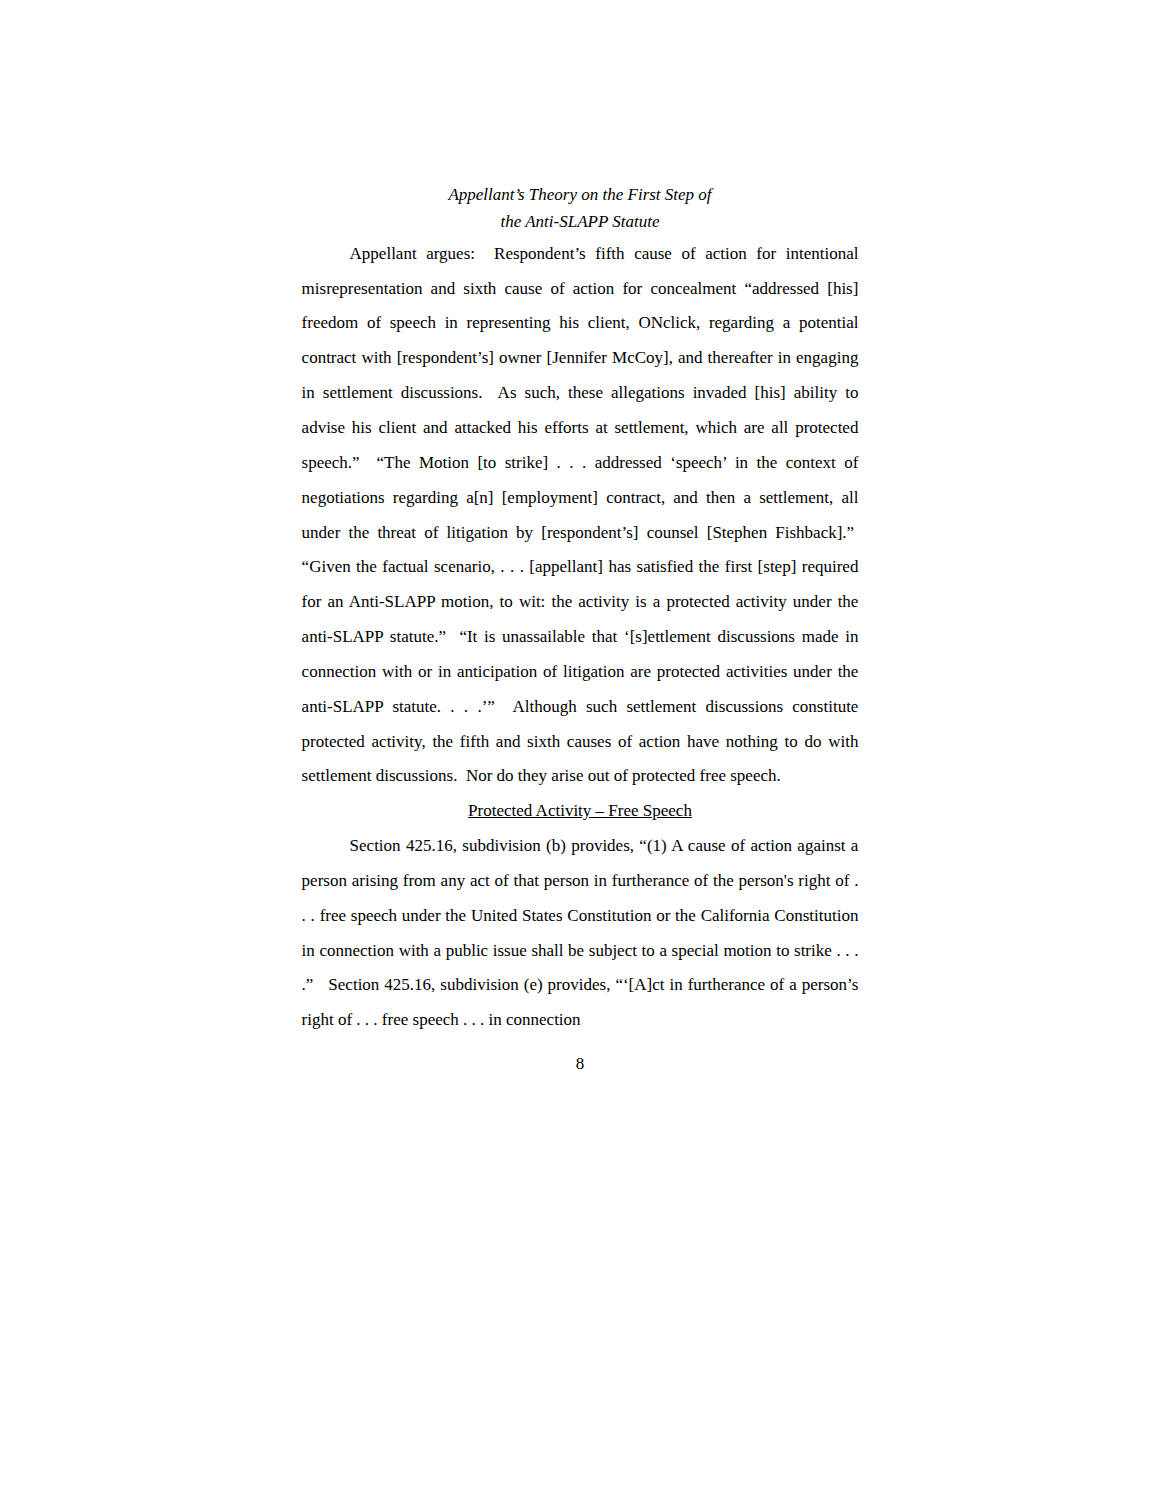Appellant’s Theory on the First Step of
the Anti-SLAPP Statute
Appellant argues: Respondent’s fifth cause of action for intentional misrepresentation and sixth cause of action for concealment “addressed [his] freedom of speech in representing his client, ONclick, regarding a potential contract with [respondent’s] owner [Jennifer McCoy], and thereafter in engaging in settlement discussions. As such, these allegations invaded [his] ability to advise his client and attacked his efforts at settlement, which are all protected speech.” “The Motion [to strike] . . . addressed ‘speech’ in the context of negotiations regarding a[n] [employment] contract, and then a settlement, all under the threat of litigation by [respondent’s] counsel [Stephen Fishback].” “Given the factual scenario, . . . [appellant] has satisfied the first [step] required for an Anti-SLAPP motion, to wit: the activity is a protected activity under the anti-SLAPP statute.” “It is unassailable that ‘[s]ettlement discussions made in connection with or in anticipation of litigation are protected activities under the anti-SLAPP statute. . . .’” Although such settlement discussions constitute protected activity, the fifth and sixth causes of action have nothing to do with settlement discussions. Nor do they arise out of protected free speech.
Protected Activity – Free Speech
Section 425.16, subdivision (b) provides, “(1) A cause of action against a person arising from any act of that person in furtherance of the person's right of . . . free speech under the United States Constitution or the California Constitution in connection with a public issue shall be subject to a special motion to strike . . . .” Section 425.16, subdivision (e) provides, “‘[A]ct in furtherance of a person’s right of . . . free speech . . . in connection
8